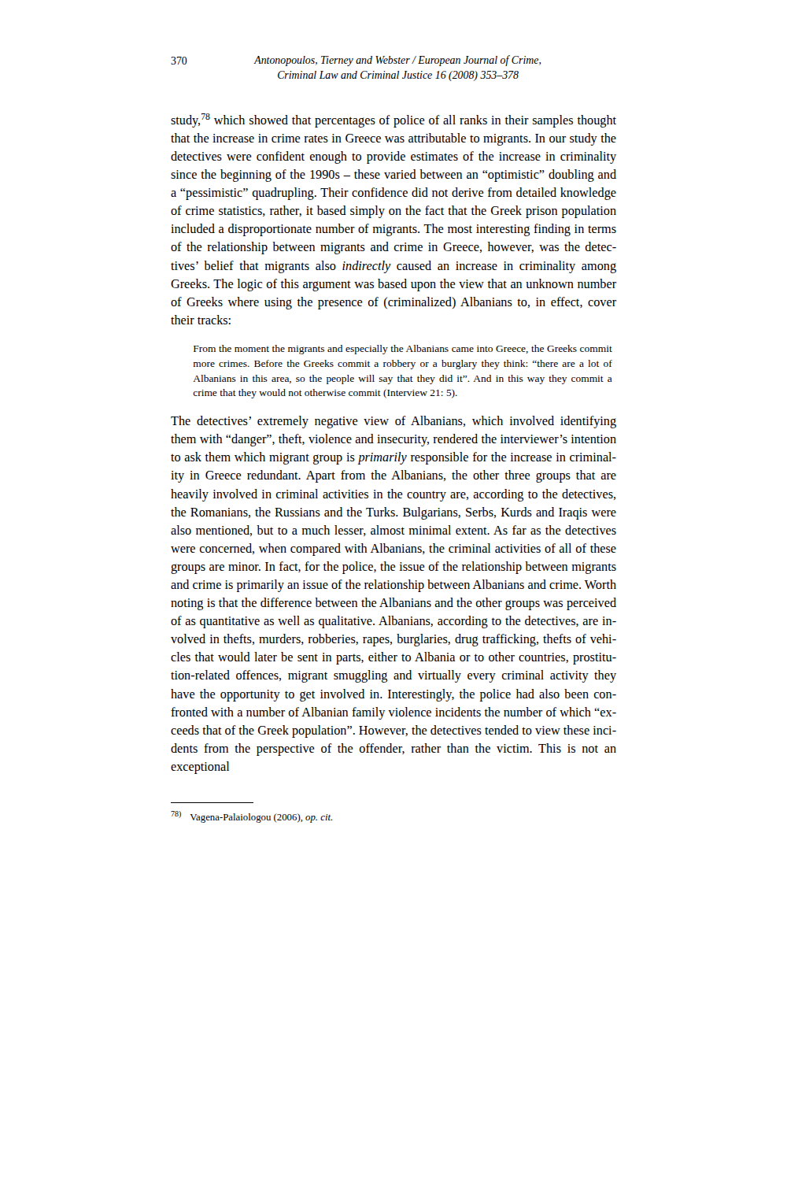370
Antonopoulos, Tierney and Webster / European Journal of Crime,
Criminal Law and Criminal Justice 16 (2008) 353–378
study,78 which showed that percentages of police of all ranks in their samples thought that the increase in crime rates in Greece was attributable to migrants. In our study the detectives were confident enough to provide estimates of the increase in criminality since the beginning of the 1990s – these varied between an “optimistic” doubling and a “pessimistic” quadrupling. Their confidence did not derive from detailed knowledge of crime statistics, rather, it based simply on the fact that the Greek prison population included a disproportionate number of migrants. The most interesting finding in terms of the relationship between migrants and crime in Greece, however, was the detectives’ belief that migrants also indirectly caused an increase in criminality among Greeks. The logic of this argument was based upon the view that an unknown number of Greeks where using the presence of (criminalized) Albanians to, in effect, cover their tracks:
From the moment the migrants and especially the Albanians came into Greece, the Greeks commit more crimes. Before the Greeks commit a robbery or a burglary they think: “there are a lot of Albanians in this area, so the people will say that they did it”. And in this way they commit a crime that they would not otherwise commit (Interview 21: 5).
The detectives’ extremely negative view of Albanians, which involved identifying them with “danger”, theft, violence and insecurity, rendered the interviewer’s intention to ask them which migrant group is primarily responsible for the increase in criminality in Greece redundant. Apart from the Albanians, the other three groups that are heavily involved in criminal activities in the country are, according to the detectives, the Romanians, the Russians and the Turks. Bulgarians, Serbs, Kurds and Iraqis were also mentioned, but to a much lesser, almost minimal extent. As far as the detectives were concerned, when compared with Albanians, the criminal activities of all of these groups are minor. In fact, for the police, the issue of the relationship between migrants and crime is primarily an issue of the relationship between Albanians and crime. Worth noting is that the difference between the Albanians and the other groups was perceived of as quantitative as well as qualitative. Albanians, according to the detectives, are involved in thefts, murders, robberies, rapes, burglaries, drug trafficking, thefts of vehicles that would later be sent in parts, either to Albania or to other countries, prostitution-related offences, migrant smuggling and virtually every criminal activity they have the opportunity to get involved in. Interestingly, the police had also been confronted with a number of Albanian family violence incidents the number of which “exceeds that of the Greek population”. However, the detectives tended to view these incidents from the perspective of the offender, rather than the victim. This is not an exceptional
78) Vagena-Palaiologou (2006), op. cit.